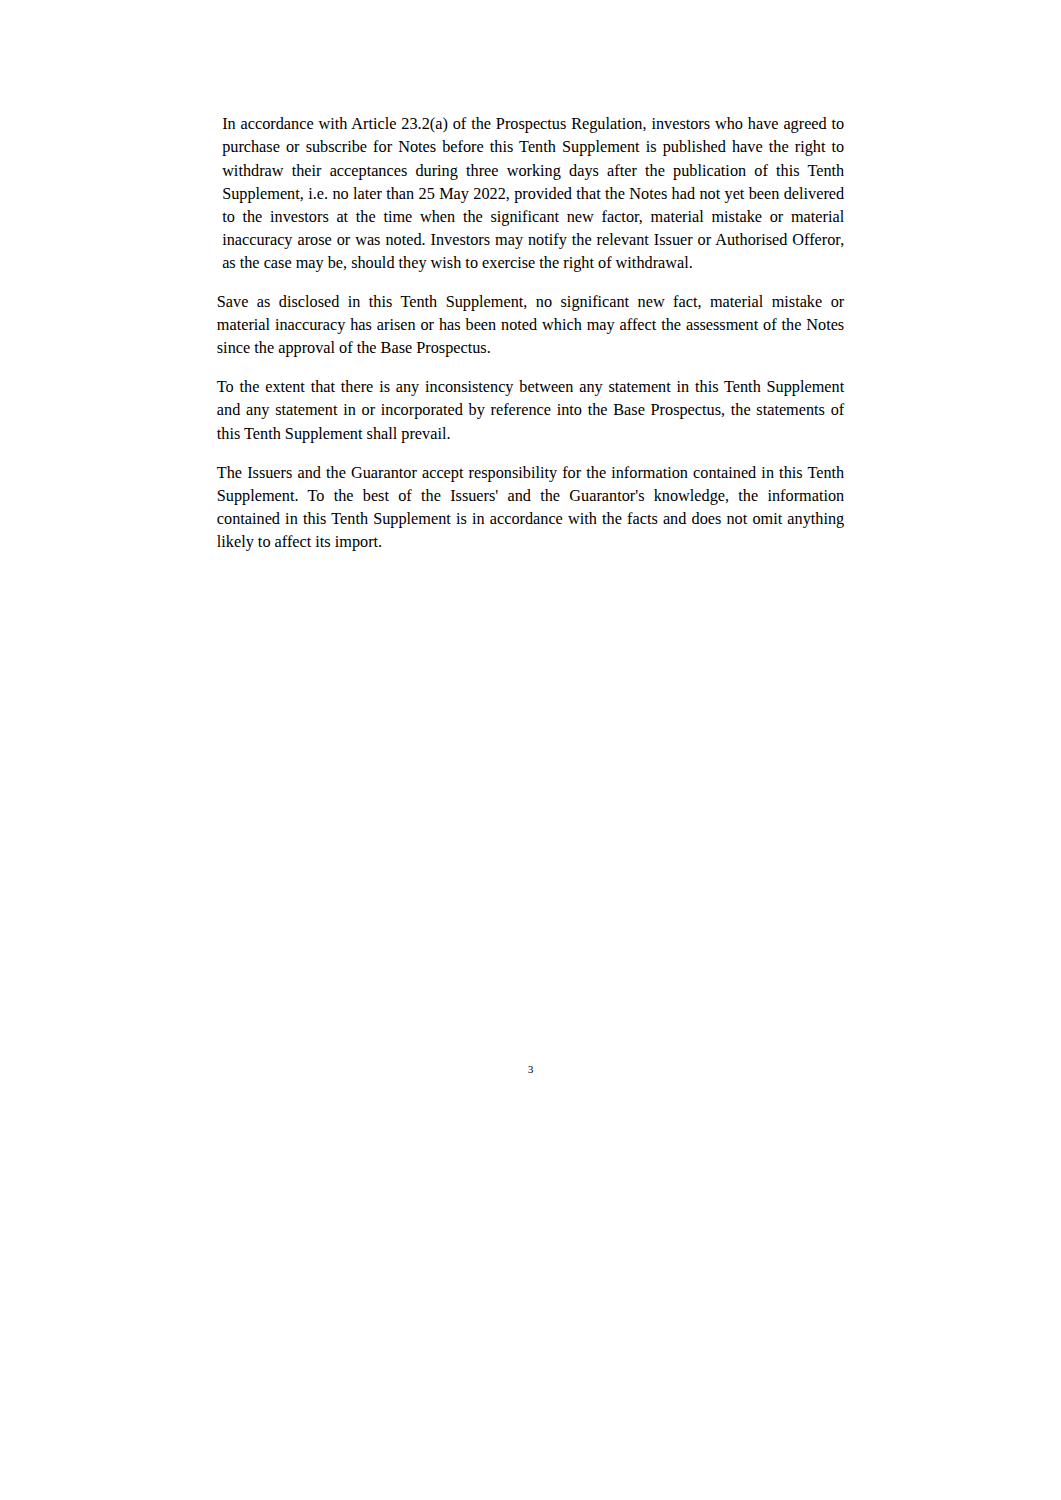In accordance with Article 23.2(a) of the Prospectus Regulation, investors who have agreed to purchase or subscribe for Notes before this Tenth Supplement is published have the right to withdraw their acceptances during three working days after the publication of this Tenth Supplement, i.e. no later than 25 May 2022, provided that the Notes had not yet been delivered to the investors at the time when the significant new factor, material mistake or material inaccuracy arose or was noted. Investors may notify the relevant Issuer or Authorised Offeror, as the case may be, should they wish to exercise the right of withdrawal.
Save as disclosed in this Tenth Supplement, no significant new fact, material mistake or material inaccuracy has arisen or has been noted which may affect the assessment of the Notes since the approval of the Base Prospectus.
To the extent that there is any inconsistency between any statement in this Tenth Supplement and any statement in or incorporated by reference into the Base Prospectus, the statements of this Tenth Supplement shall prevail.
The Issuers and the Guarantor accept responsibility for the information contained in this Tenth Supplement. To the best of the Issuers' and the Guarantor's knowledge, the information contained in this Tenth Supplement is in accordance with the facts and does not omit anything likely to affect its import.
3